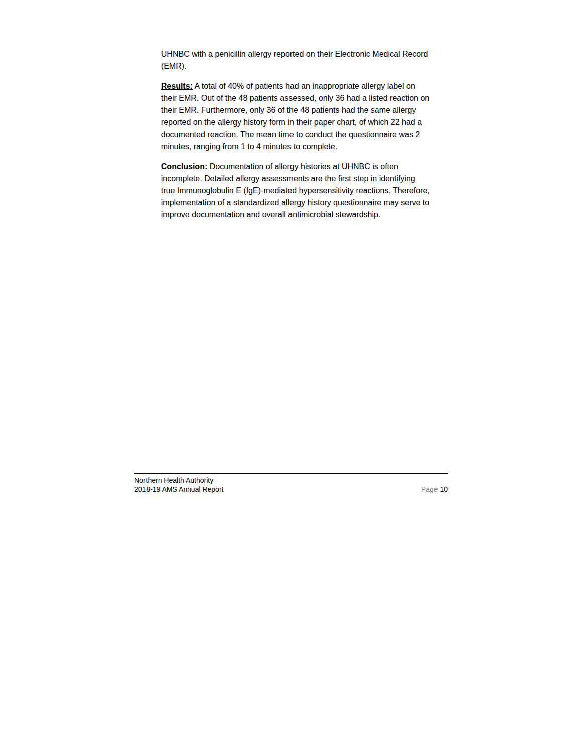UHNBC with a penicillin allergy reported on their Electronic Medical Record (EMR).
Results: A total of 40% of patients had an inappropriate allergy label on their EMR. Out of the 48 patients assessed, only 36 had a listed reaction on their EMR. Furthermore, only 36 of the 48 patients had the same allergy reported on the allergy history form in their paper chart, of which 22 had a documented reaction. The mean time to conduct the questionnaire was 2 minutes, ranging from 1 to 4 minutes to complete.
Conclusion: Documentation of allergy histories at UHNBC is often incomplete. Detailed allergy assessments are the first step in identifying true Immunoglobulin E (IgE)-mediated hypersensitivity reactions. Therefore, implementation of a standardized allergy history questionnaire may serve to improve documentation and overall antimicrobial stewardship.
Northern Health Authority
2018-19 AMS Annual Report
Page 10